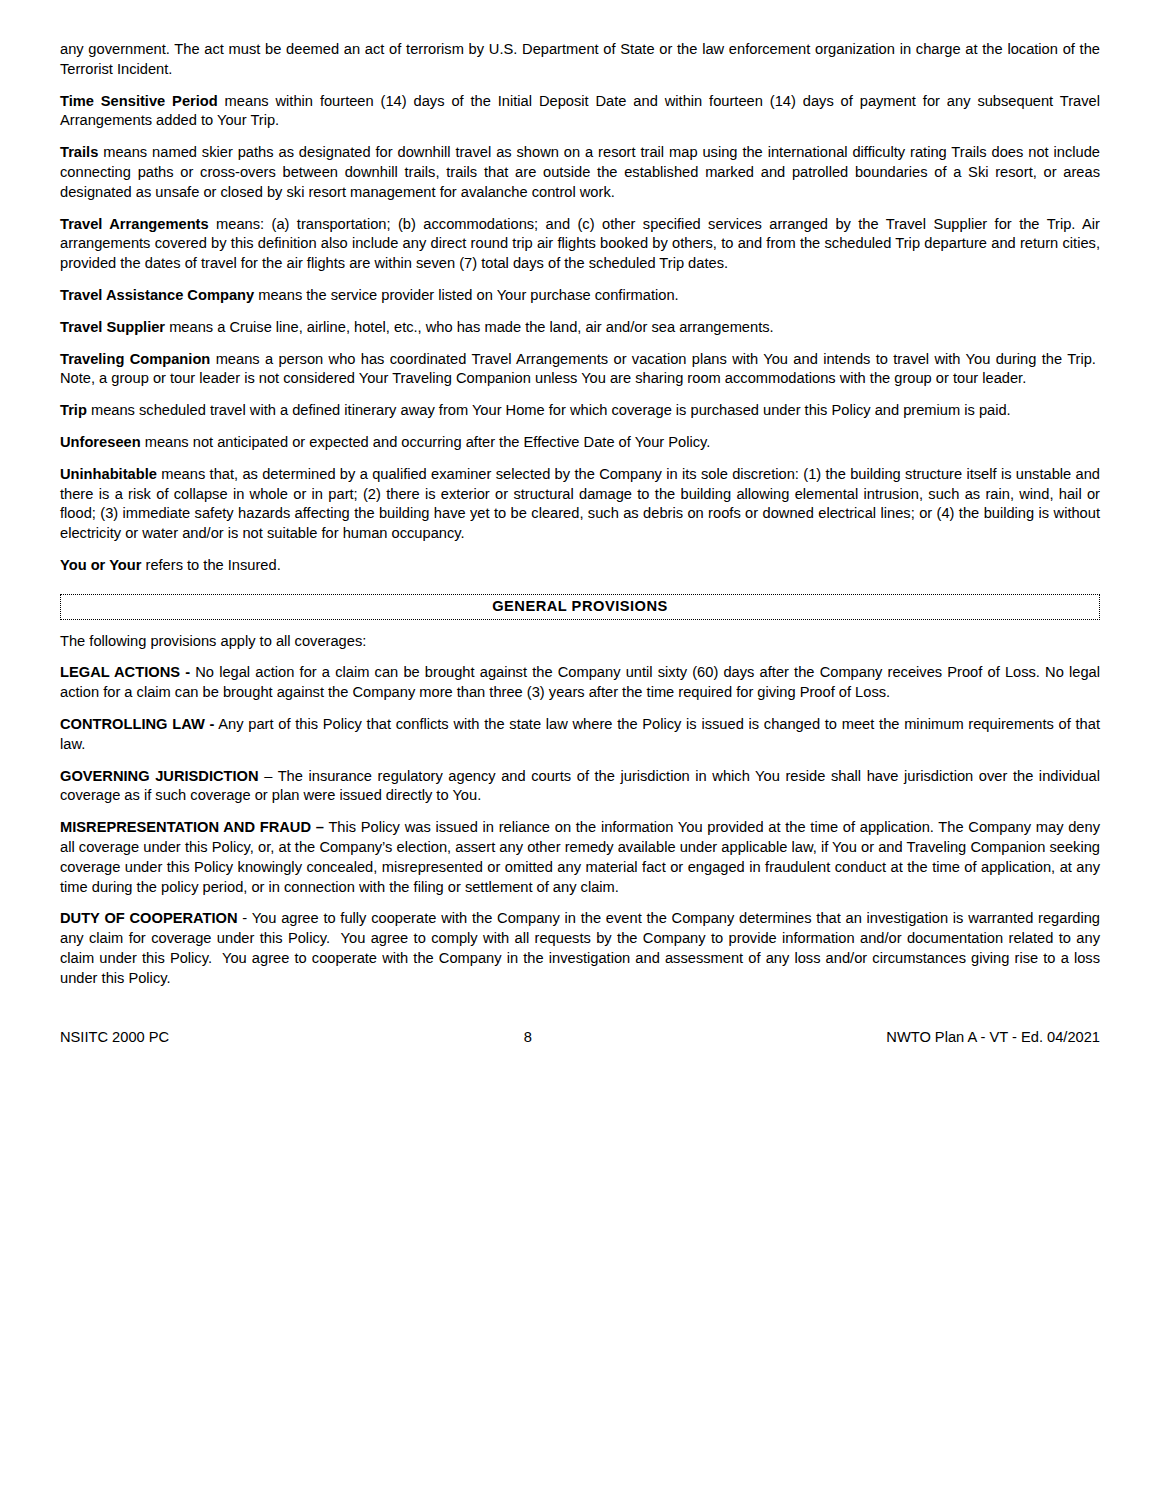any government. The act must be deemed an act of terrorism by U.S. Department of State or the law enforcement organization in charge at the location of the Terrorist Incident.
Time Sensitive Period means within fourteen (14) days of the Initial Deposit Date and within fourteen (14) days of payment for any subsequent Travel Arrangements added to Your Trip.
Trails means named skier paths as designated for downhill travel as shown on a resort trail map using the international difficulty rating Trails does not include connecting paths or cross-overs between downhill trails, trails that are outside the established marked and patrolled boundaries of a Ski resort, or areas designated as unsafe or closed by ski resort management for avalanche control work.
Travel Arrangements means: (a) transportation; (b) accommodations; and (c) other specified services arranged by the Travel Supplier for the Trip. Air arrangements covered by this definition also include any direct round trip air flights booked by others, to and from the scheduled Trip departure and return cities, provided the dates of travel for the air flights are within seven (7) total days of the scheduled Trip dates.
Travel Assistance Company means the service provider listed on Your purchase confirmation.
Travel Supplier means a Cruise line, airline, hotel, etc., who has made the land, air and/or sea arrangements.
Traveling Companion means a person who has coordinated Travel Arrangements or vacation plans with You and intends to travel with You during the Trip. Note, a group or tour leader is not considered Your Traveling Companion unless You are sharing room accommodations with the group or tour leader.
Trip means scheduled travel with a defined itinerary away from Your Home for which coverage is purchased under this Policy and premium is paid.
Unforeseen means not anticipated or expected and occurring after the Effective Date of Your Policy.
Uninhabitable means that, as determined by a qualified examiner selected by the Company in its sole discretion: (1) the building structure itself is unstable and there is a risk of collapse in whole or in part; (2) there is exterior or structural damage to the building allowing elemental intrusion, such as rain, wind, hail or flood; (3) immediate safety hazards affecting the building have yet to be cleared, such as debris on roofs or downed electrical lines; or (4) the building is without electricity or water and/or is not suitable for human occupancy.
You or Your refers to the Insured.
GENERAL PROVISIONS
The following provisions apply to all coverages:
LEGAL ACTIONS - No legal action for a claim can be brought against the Company until sixty (60) days after the Company receives Proof of Loss. No legal action for a claim can be brought against the Company more than three (3) years after the time required for giving Proof of Loss.
CONTROLLING LAW - Any part of this Policy that conflicts with the state law where the Policy is issued is changed to meet the minimum requirements of that law.
GOVERNING JURISDICTION – The insurance regulatory agency and courts of the jurisdiction in which You reside shall have jurisdiction over the individual coverage as if such coverage or plan were issued directly to You.
MISREPRESENTATION AND FRAUD – This Policy was issued in reliance on the information You provided at the time of application. The Company may deny all coverage under this Policy, or, at the Company’s election, assert any other remedy available under applicable law, if You or and Traveling Companion seeking coverage under this Policy knowingly concealed, misrepresented or omitted any material fact or engaged in fraudulent conduct at the time of application, at any time during the policy period, or in connection with the filing or settlement of any claim.
DUTY OF COOPERATION - You agree to fully cooperate with the Company in the event the Company determines that an investigation is warranted regarding any claim for coverage under this Policy. You agree to comply with all requests by the Company to provide information and/or documentation related to any claim under this Policy. You agree to cooperate with the Company in the investigation and assessment of any loss and/or circumstances giving rise to a loss under this Policy.
NSIITC 2000 PC 8 NWTO Plan A - VT - Ed. 04/2021